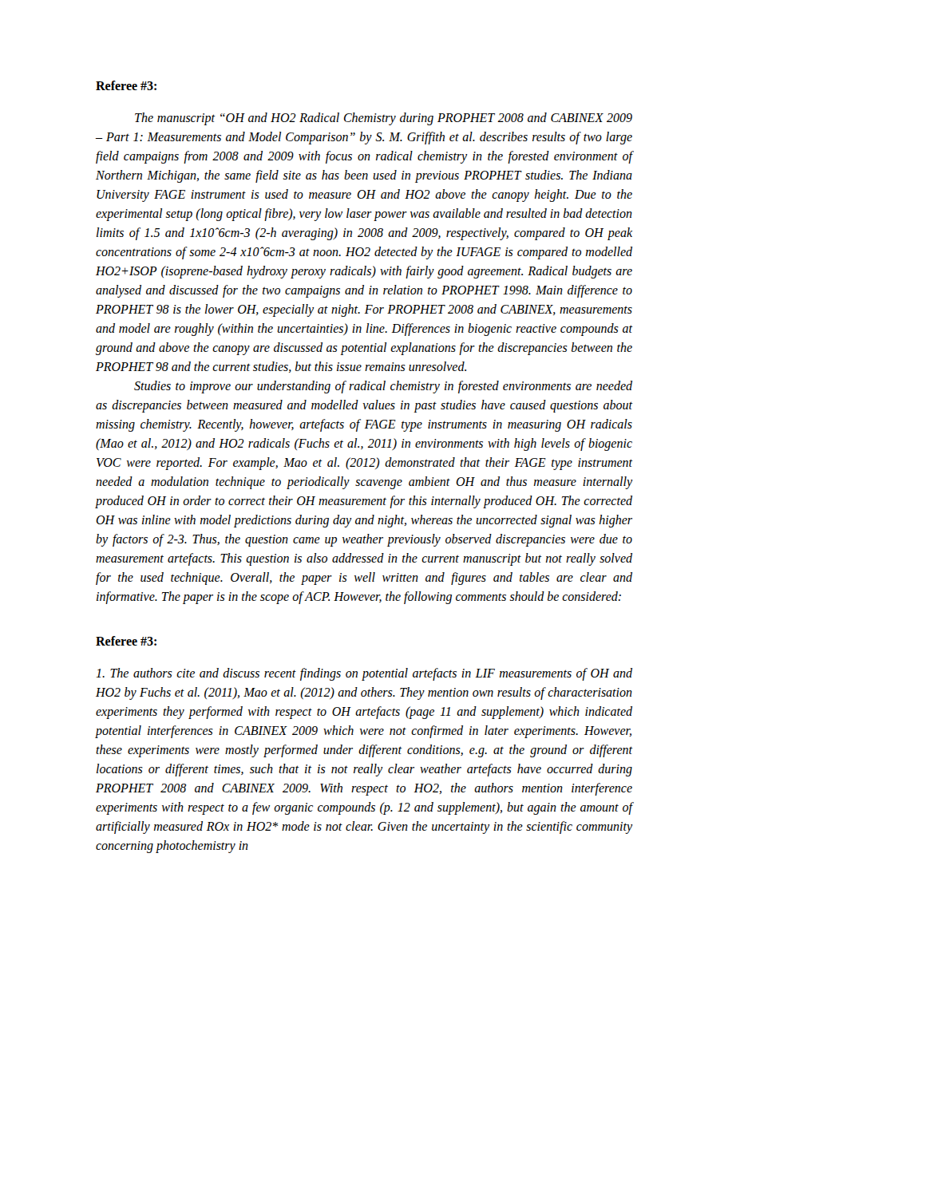Referee #3:
The manuscript “OH and HO2 Radical Chemistry during PROPHET 2008 and CABINEX 2009 – Part 1: Measurements and Model Comparison” by S. M. Griffith et al. describes results of two large field campaigns from 2008 and 2009 with focus on radical chemistry in the forested environment of Northern Michigan, the same field site as has been used in previous PROPHET studies. The Indiana University FAGE instrument is used to measure OH and HO2 above the canopy height. Due to the experimental setup (long optical fibre), very low laser power was available and resulted in bad detection limits of 1.5 and 1x10ˆ6cm-3 (2-h averaging) in 2008 and 2009, respectively, compared to OH peak concentrations of some 2-4 x10ˆ6cm-3 at noon. HO2 detected by the IUFAGE is compared to modelled HO2+ISOP (isoprene-based hydroxy peroxy radicals) with fairly good agreement. Radical budgets are analysed and discussed for the two campaigns and in relation to PROPHET 1998. Main difference to PROPHET 98 is the lower OH, especially at night. For PROPHET 2008 and CABINEX, measurements and model are roughly (within the uncertainties) in line. Differences in biogenic reactive compounds at ground and above the canopy are discussed as potential explanations for the discrepancies between the PROPHET 98 and the current studies, but this issue remains unresolved.
Studies to improve our understanding of radical chemistry in forested environments are needed as discrepancies between measured and modelled values in past studies have caused questions about missing chemistry. Recently, however, artefacts of FAGE type instruments in measuring OH radicals (Mao et al., 2012) and HO2 radicals (Fuchs et al., 2011) in environments with high levels of biogenic VOC were reported. For example, Mao et al. (2012) demonstrated that their FAGE type instrument needed a modulation technique to periodically scavenge ambient OH and thus measure internally produced OH in order to correct their OH measurement for this internally produced OH. The corrected OH was inline with model predictions during day and night, whereas the uncorrected signal was higher by factors of 2-3. Thus, the question came up weather previously observed discrepancies were due to measurement artefacts. This question is also addressed in the current manuscript but not really solved for the used technique. Overall, the paper is well written and figures and tables are clear and informative. The paper is in the scope of ACP. However, the following comments should be considered:
Referee #3:
1. The authors cite and discuss recent findings on potential artefacts in LIF measurements of OH and HO2 by Fuchs et al. (2011), Mao et al. (2012) and others. They mention own results of characterisation experiments they performed with respect to OH artefacts (page 11 and supplement) which indicated potential interferences in CABINEX 2009 which were not confirmed in later experiments. However, these experiments were mostly performed under different conditions, e.g. at the ground or different locations or different times, such that it is not really clear weather artefacts have occurred during PROPHET 2008 and CABINEX 2009. With respect to HO2, the authors mention interference experiments with respect to a few organic compounds (p. 12 and supplement), but again the amount of artificially measured ROx in HO2* mode is not clear. Given the uncertainty in the scientific community concerning photochemistry in